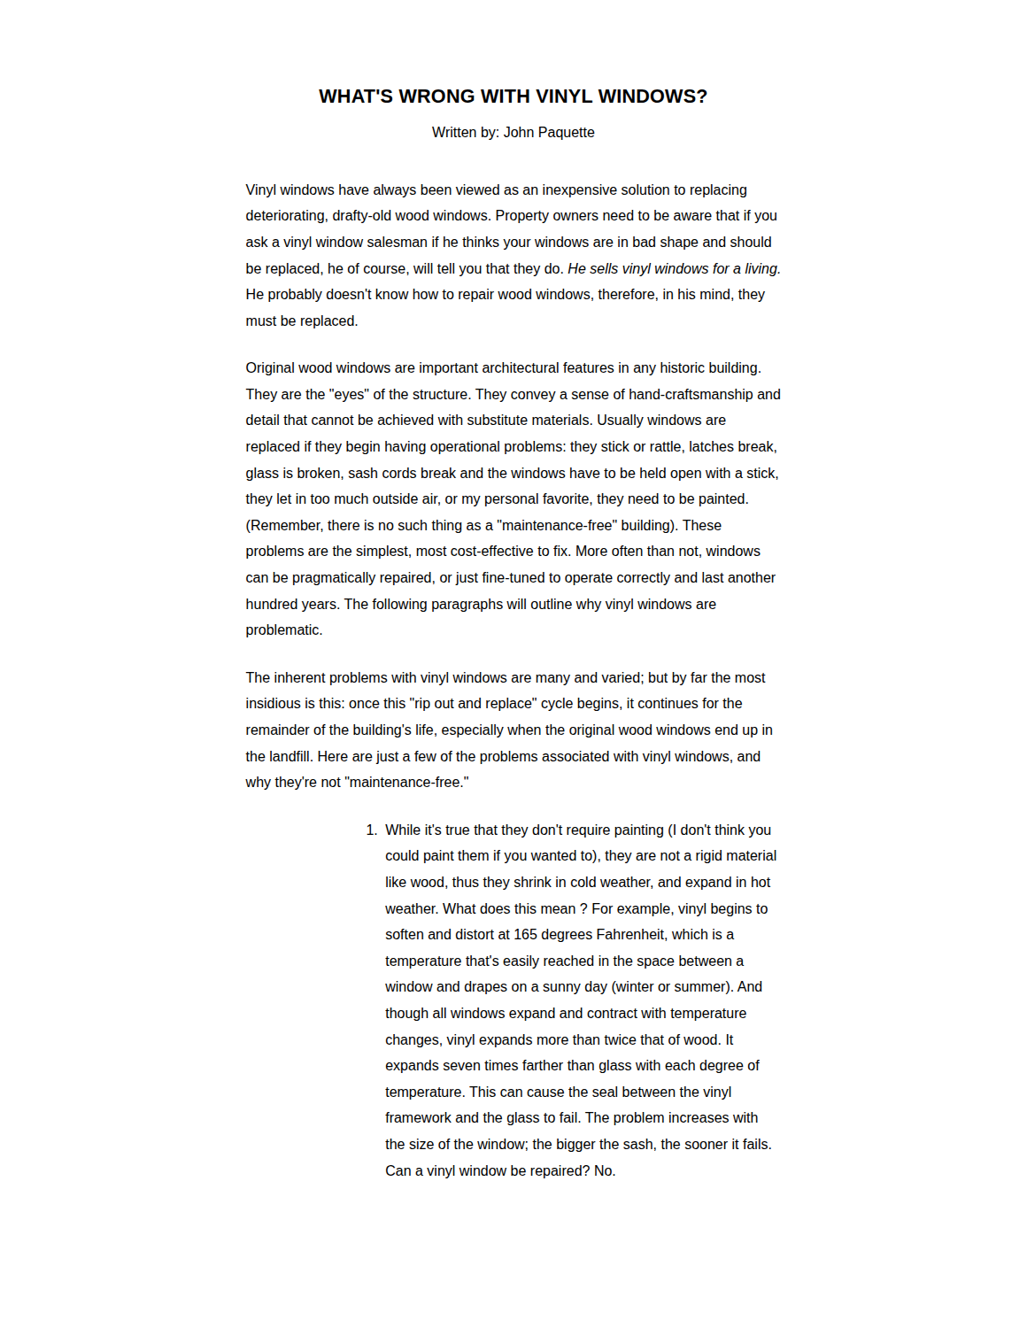WHAT'S WRONG WITH VINYL WINDOWS?
Written by: John Paquette
Vinyl windows have always been viewed as an inexpensive solution to replacing deteriorating, drafty-old wood windows. Property owners need to be aware that if you ask a vinyl window salesman if he thinks your windows are in bad shape and should be replaced, he of course, will tell you that they do. He sells vinyl windows for a living. He probably doesn't know how to repair wood windows, therefore, in his mind, they must be replaced.
Original wood windows are important architectural features in any historic building. They are the "eyes" of the structure. They convey a sense of hand-craftsmanship and detail that cannot be achieved with substitute materials. Usually windows are replaced if they begin having operational problems: they stick or rattle, latches break, glass is broken, sash cords break and the windows have to be held open with a stick, they let in too much outside air, or my personal favorite, they need to be painted. (Remember, there is no such thing as a "maintenance-free" building). These problems are the simplest, most cost-effective to fix. More often than not, windows can be pragmatically repaired, or just fine-tuned to operate correctly and last another hundred years. The following paragraphs will outline why vinyl windows are problematic.
The inherent problems with vinyl windows are many and varied; but by far the most insidious is this: once this "rip out and replace" cycle begins, it continues for the remainder of the building's life, especially when the original wood windows end up in the landfill. Here are just a few of the problems associated with vinyl windows, and why they're not "maintenance-free."
While it's true that they don't require painting (I don't think you could paint them if you wanted to), they are not a rigid material like wood, thus they shrink in cold weather, and expand in hot weather. What does this mean ? For example, vinyl begins to soften and distort at 165 degrees Fahrenheit, which is a temperature that's easily reached in the space between a window and drapes on a sunny day (winter or summer). And though all windows expand and contract with temperature changes, vinyl expands more than twice that of wood. It expands seven times farther than glass with each degree of temperature. This can cause the seal between the vinyl framework and the glass to fail. The problem increases with the size of the window; the bigger the sash, the sooner it fails. Can a vinyl window be repaired? No.